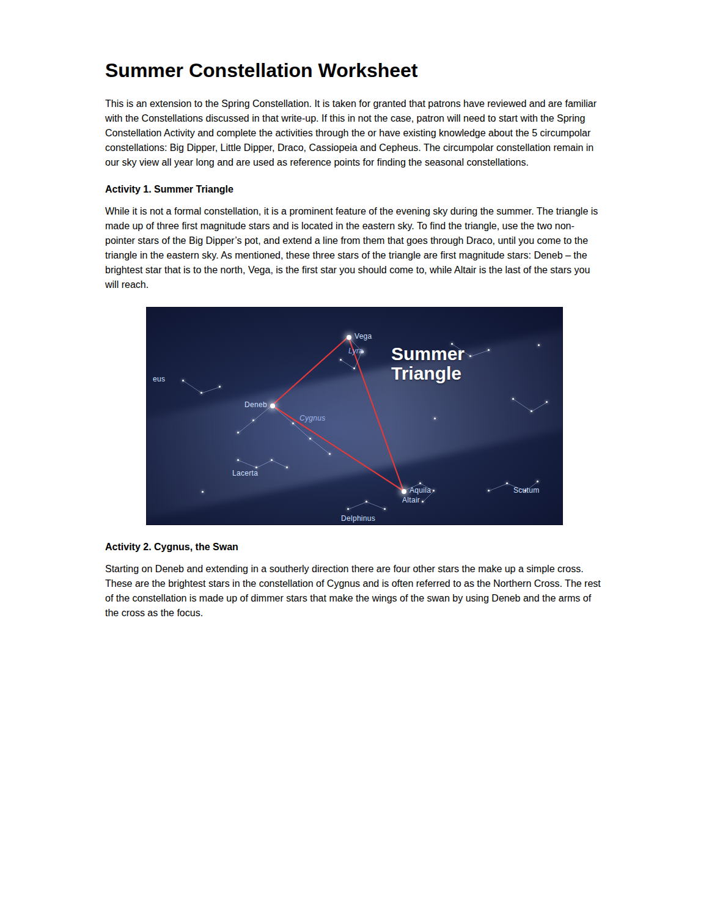Summer Constellation Worksheet
This is an extension to the Spring Constellation. It is taken for granted that patrons have reviewed and are familiar with the Constellations discussed in that write-up. If this in not the case, patron will need to start with the Spring Constellation Activity and complete the activities through the or have existing knowledge about the 5 circumpolar constellations: Big Dipper, Little Dipper, Draco, Cassiopeia and Cepheus. The circumpolar constellation remain in our sky view all year long and are used as reference points for finding the seasonal constellations.
Activity 1. Summer Triangle
While it is not a formal constellation, it is a prominent feature of the evening sky during the summer. The triangle is made up of three first magnitude stars and is located in the eastern sky. To find the triangle, use the two non-pointer stars of the Big Dipper’s pot, and extend a line from them that goes through Draco, until you come to the triangle in the eastern sky. As mentioned, these three stars of the triangle are first magnitude stars: Deneb – the brightest star that is to the north, Vega, is the first star you should come to, while Altair is the last of the stars you will reach.
Vega Lyra Deneb Cygnus Aquila Altair eus Lacerta Delphinus Scutum Summer
Triangle
Activity 2. Cygnus, the Swan
Starting on Deneb and extending in a southerly direction there are four other stars the make up a simple cross. These are the brightest stars in the constellation of Cygnus and is often referred to as the Northern Cross. The rest of the constellation is made up of dimmer stars that make the wings of the swan by using Deneb and the arms of the cross as the focus.